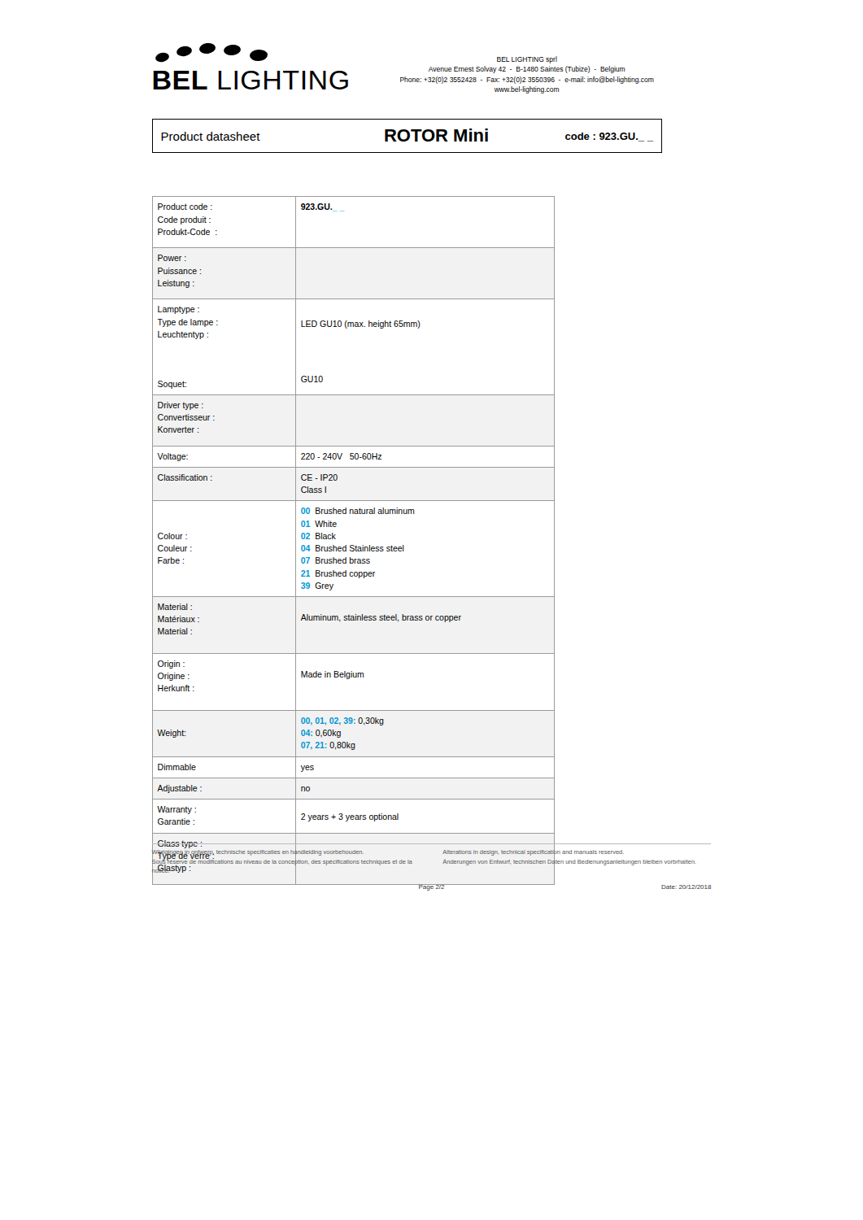BEL LIGHTING
BEL LIGHTING sprl
Avenue Ernest Solvay 42 - B-1480 Saintes (Tubize) - Belgium
Phone: +32(0)2 3552428 - Fax: +32(0)2 3550396 - e-mail: info@bel-lighting.com
www.bel-lighting.com
Product datasheet
ROTOR Mini
code : 923.GU._ _
| Product code : Code produit : Produkt-Code : | 923.GU. _ _ |
| Power : Puissance : Leistung : | |
| Lamptype : Type de lampe : Leuchtentyp : Soquet: | LED GU10 (max. height 65mm) GU10 |
| Driver type : Convertisseur : Konverter : | |
| Voltage: | 220 - 240V 50-60Hz |
| Classification : | CE - IP20 Class I |
| Colour : Couleur : Farbe : | 00 Brushed natural aluminum 01 White 02 Black 04 Brushed Stainless steel 07 Brushed brass 21 Brushed copper 39 Grey |
| Material : Matériaux : Material : | Aluminum, stainless steel, brass or copper |
| Origin : Origine : Herkunft : | Made in Belgium |
| Weight: | 00, 01, 02, 39: 0,30kg 04: 0,60kg 07, 21: 0,80kg |
| Dimmable | yes |
| Adjustable : | no |
| Warranty : Garantie : | 2 years + 3 years optional |
| Glass type : Type de verre : Glastyp : | |
Wijzigingen in ontwerp, technische specificaties en handleiding voorbehouden.
Sous réserve de modifications au niveau de la conception, des spécifications techniques et de la notice.
Alterations in design, technical specification and manuals reserved.
Änderungen von Entwurf, technischen Daten und Bedienungsanleitungen bleiben vorbrhalten.
Page 2/2
Date: 20/12/2018